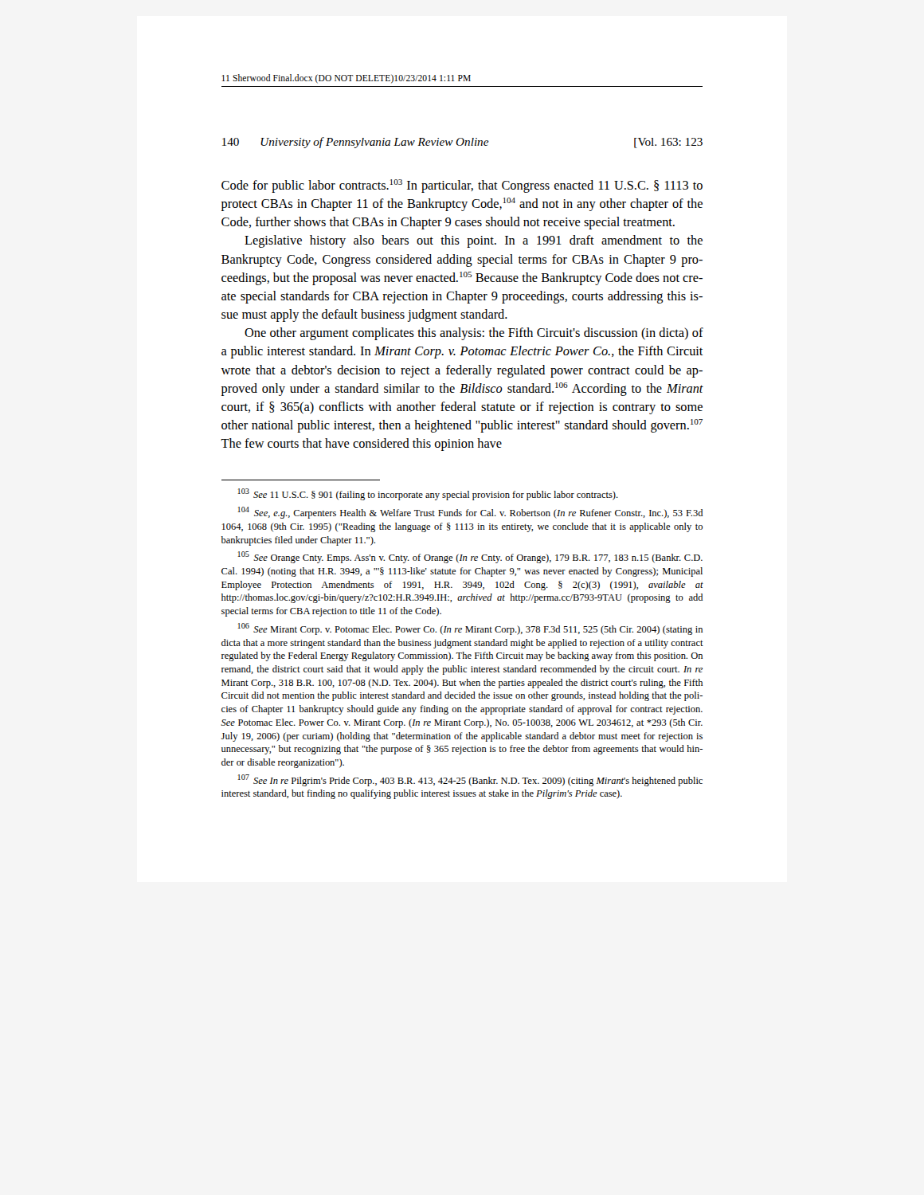11 Sherwood Final.docx (DO NOT DELETE)10/23/2014 1:11 PM
140 University of Pennsylvania Law Review Online [Vol. 163: 123
Code for public labor contracts.103 In particular, that Congress enacted 11 U.S.C. § 1113 to protect CBAs in Chapter 11 of the Bankruptcy Code,104 and not in any other chapter of the Code, further shows that CBAs in Chapter 9 cases should not receive special treatment.
Legislative history also bears out this point. In a 1991 draft amendment to the Bankruptcy Code, Congress considered adding special terms for CBAs in Chapter 9 proceedings, but the proposal was never enacted.105 Because the Bankruptcy Code does not create special standards for CBA rejection in Chapter 9 proceedings, courts addressing this issue must apply the default business judgment standard.
One other argument complicates this analysis: the Fifth Circuit's discussion (in dicta) of a public interest standard. In Mirant Corp. v. Potomac Electric Power Co., the Fifth Circuit wrote that a debtor's decision to reject a federally regulated power contract could be approved only under a standard similar to the Bildisco standard.106 According to the Mirant court, if § 365(a) conflicts with another federal statute or if rejection is contrary to some other national public interest, then a heightened "public interest" standard should govern.107 The few courts that have considered this opinion have
103 See 11 U.S.C. § 901 (failing to incorporate any special provision for public labor contracts).
104 See, e.g., Carpenters Health & Welfare Trust Funds for Cal. v. Robertson (In re Rufener Constr., Inc.), 53 F.3d 1064, 1068 (9th Cir. 1995) ("Reading the language of § 1113 in its entirety, we conclude that it is applicable only to bankruptcies filed under Chapter 11.").
105 See Orange Cnty. Emps. Ass'n v. Cnty. of Orange (In re Cnty. of Orange), 179 B.R. 177, 183 n.15 (Bankr. C.D. Cal. 1994) (noting that H.R. 3949, a "'§ 1113-like' statute for Chapter 9," was never enacted by Congress); Municipal Employee Protection Amendments of 1991, H.R. 3949, 102d Cong. § 2(c)(3) (1991), available at http://thomas.loc.gov/cgi-bin/query/z?c102:H.R.3949.IH:, archived at http://perma.cc/B793-9TAU (proposing to add special terms for CBA rejection to title 11 of the Code).
106 See Mirant Corp. v. Potomac Elec. Power Co. (In re Mirant Corp.), 378 F.3d 511, 525 (5th Cir. 2004) (stating in dicta that a more stringent standard than the business judgment standard might be applied to rejection of a utility contract regulated by the Federal Energy Regulatory Commission). The Fifth Circuit may be backing away from this position. On remand, the district court said that it would apply the public interest standard recommended by the circuit court. In re Mirant Corp., 318 B.R. 100, 107-08 (N.D. Tex. 2004). But when the parties appealed the district court's ruling, the Fifth Circuit did not mention the public interest standard and decided the issue on other grounds, instead holding that the policies of Chapter 11 bankruptcy should guide any finding on the appropriate standard of approval for contract rejection. See Potomac Elec. Power Co. v. Mirant Corp. (In re Mirant Corp.), No. 05-10038, 2006 WL 2034612, at *293 (5th Cir. July 19, 2006) (per curiam) (holding that "determination of the applicable standard a debtor must meet for rejection is unnecessary," but recognizing that "the purpose of § 365 rejection is to free the debtor from agreements that would hinder or disable reorganization").
107 See In re Pilgrim's Pride Corp., 403 B.R. 413, 424-25 (Bankr. N.D. Tex. 2009) (citing Mirant's heightened public interest standard, but finding no qualifying public interest issues at stake in the Pilgrim's Pride case).